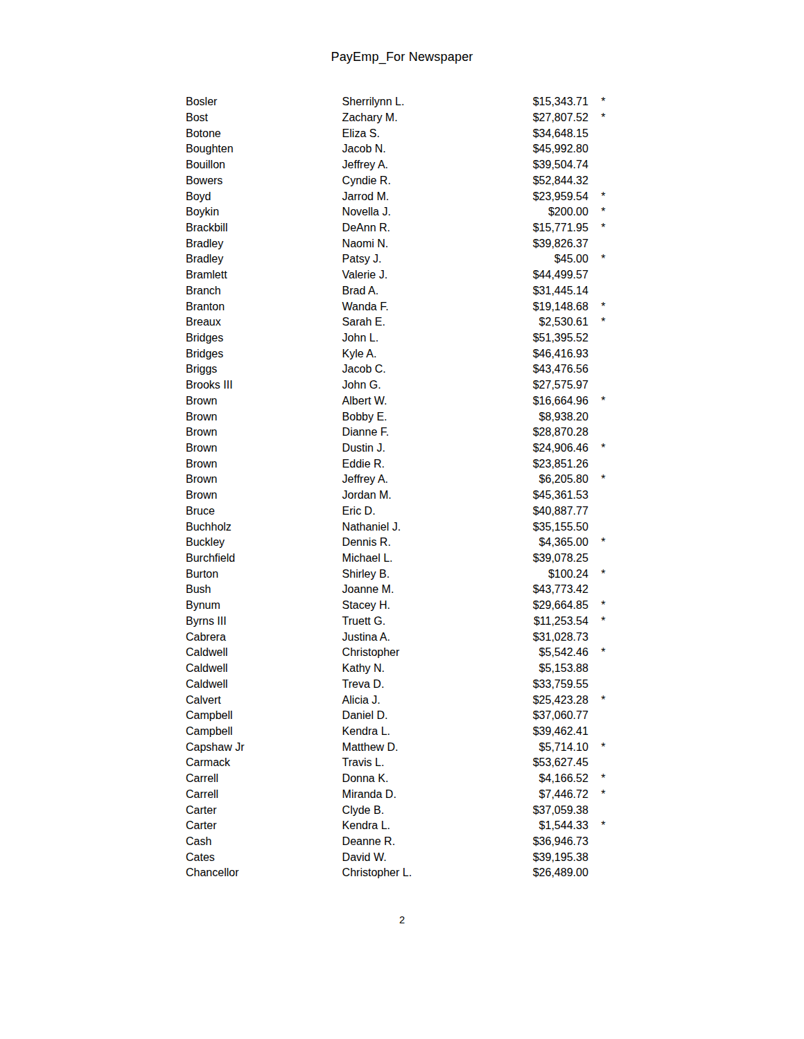PayEmp_For Newspaper
| Bosler | Sherrilynn L. | $15,343.71 | * |
| Bost | Zachary M. | $27,807.52 | * |
| Botone | Eliza S. | $34,648.15 | |
| Boughten | Jacob N. | $45,992.80 | |
| Bouillon | Jeffrey A. | $39,504.74 | |
| Bowers | Cyndie R. | $52,844.32 | |
| Boyd | Jarrod M. | $23,959.54 | * |
| Boykin | Novella J. | $200.00 | * |
| Brackbill | DeAnn R. | $15,771.95 | * |
| Bradley | Naomi N. | $39,826.37 | |
| Bradley | Patsy J. | $45.00 | * |
| Bramlett | Valerie J. | $44,499.57 | |
| Branch | Brad A. | $31,445.14 | |
| Branton | Wanda F. | $19,148.68 | * |
| Breaux | Sarah E. | $2,530.61 | * |
| Bridges | John L. | $51,395.52 | |
| Bridges | Kyle A. | $46,416.93 | |
| Briggs | Jacob C. | $43,476.56 | |
| Brooks III | John G. | $27,575.97 | |
| Brown | Albert W. | $16,664.96 | * |
| Brown | Bobby E. | $8,938.20 | |
| Brown | Dianne F. | $28,870.28 | |
| Brown | Dustin J. | $24,906.46 | * |
| Brown | Eddie R. | $23,851.26 | |
| Brown | Jeffrey A. | $6,205.80 | * |
| Brown | Jordan M. | $45,361.53 | |
| Bruce | Eric D. | $40,887.77 | |
| Buchholz | Nathaniel J. | $35,155.50 | |
| Buckley | Dennis R. | $4,365.00 | * |
| Burchfield | Michael L. | $39,078.25 | |
| Burton | Shirley B. | $100.24 | * |
| Bush | Joanne M. | $43,773.42 | |
| Bynum | Stacey H. | $29,664.85 | * |
| Byrns III | Truett G. | $11,253.54 | * |
| Cabrera | Justina A. | $31,028.73 | |
| Caldwell | Christopher | $5,542.46 | * |
| Caldwell | Kathy N. | $5,153.88 | |
| Caldwell | Treva D. | $33,759.55 | |
| Calvert | Alicia J. | $25,423.28 | * |
| Campbell | Daniel D. | $37,060.77 | |
| Campbell | Kendra L. | $39,462.41 | |
| Capshaw Jr | Matthew D. | $5,714.10 | * |
| Carmack | Travis L. | $53,627.45 | |
| Carrell | Donna K. | $4,166.52 | * |
| Carrell | Miranda D. | $7,446.72 | * |
| Carter | Clyde B. | $37,059.38 | |
| Carter | Kendra L. | $1,544.33 | * |
| Cash | Deanne R. | $36,946.73 | |
| Cates | David W. | $39,195.38 | |
| Chancellor | Christopher L. | $26,489.00 | |
2